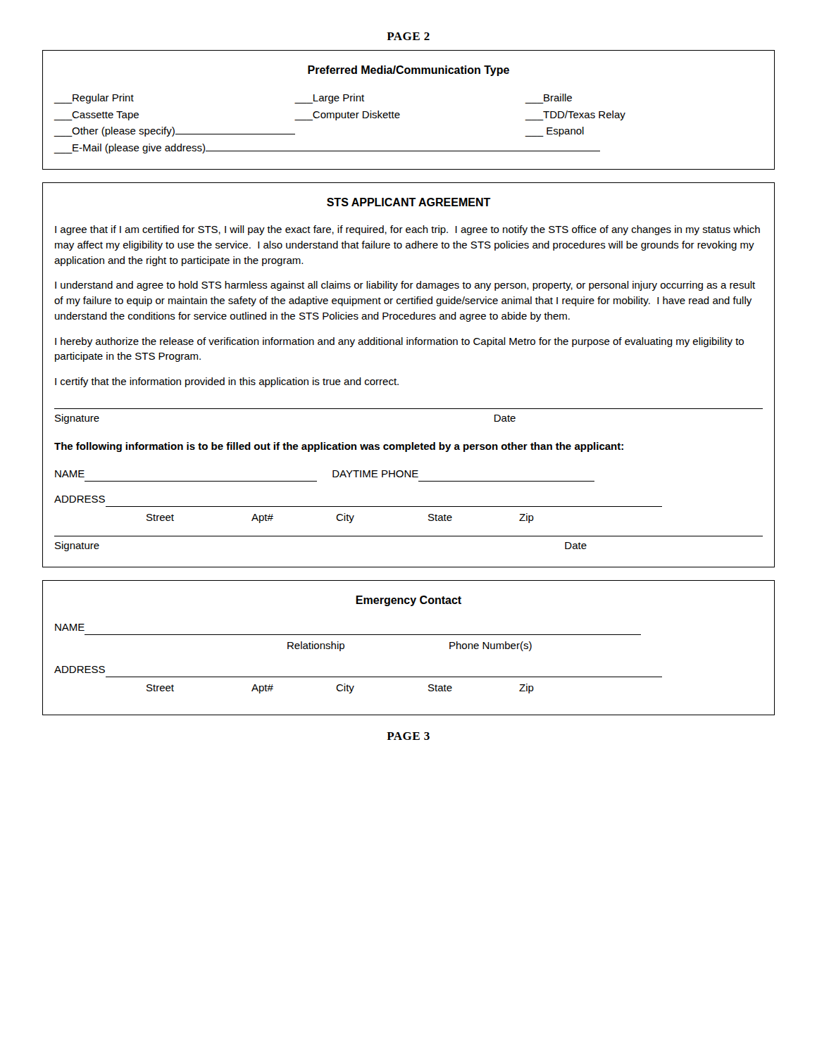PAGE 2
Preferred Media/Communication Type
| ___Regular Print | ___Large Print | ___Braille |
| ___Cassette Tape | ___Computer Diskette | ___TDD/Texas Relay |
| ___Other (please specify) | | ___ Espanol |
| ___E-Mail (please give address) |
STS APPLICANT AGREEMENT
I agree that if I am certified for STS, I will pay the exact fare, if required, for each trip. I agree to notify the STS office of any changes in my status which may affect my eligibility to use the service. I also understand that failure to adhere to the STS policies and procedures will be grounds for revoking my application and the right to participate in the program.
I understand and agree to hold STS harmless against all claims or liability for damages to any person, property, or personal injury occurring as a result of my failure to equip or maintain the safety of the adaptive equipment or certified guide/service animal that I require for mobility. I have read and fully understand the conditions for service outlined in the STS Policies and Procedures and agree to abide by them.
I hereby authorize the release of verification information and any additional information to Capital Metro for the purpose of evaluating my eligibility to participate in the STS Program.
I certify that the information provided in this application is true and correct.
Signature
Date
The following information is to be filled out if the application was completed by a person other than the applicant:
NAME DAYTIME PHONE
ADDRESS
Street Apt#City State Zip
Signature
Date
Emergency Contact
NAME
Relationship Phone Number(s)
ADDRESS
Street Apt#City State Zip
PAGE 3